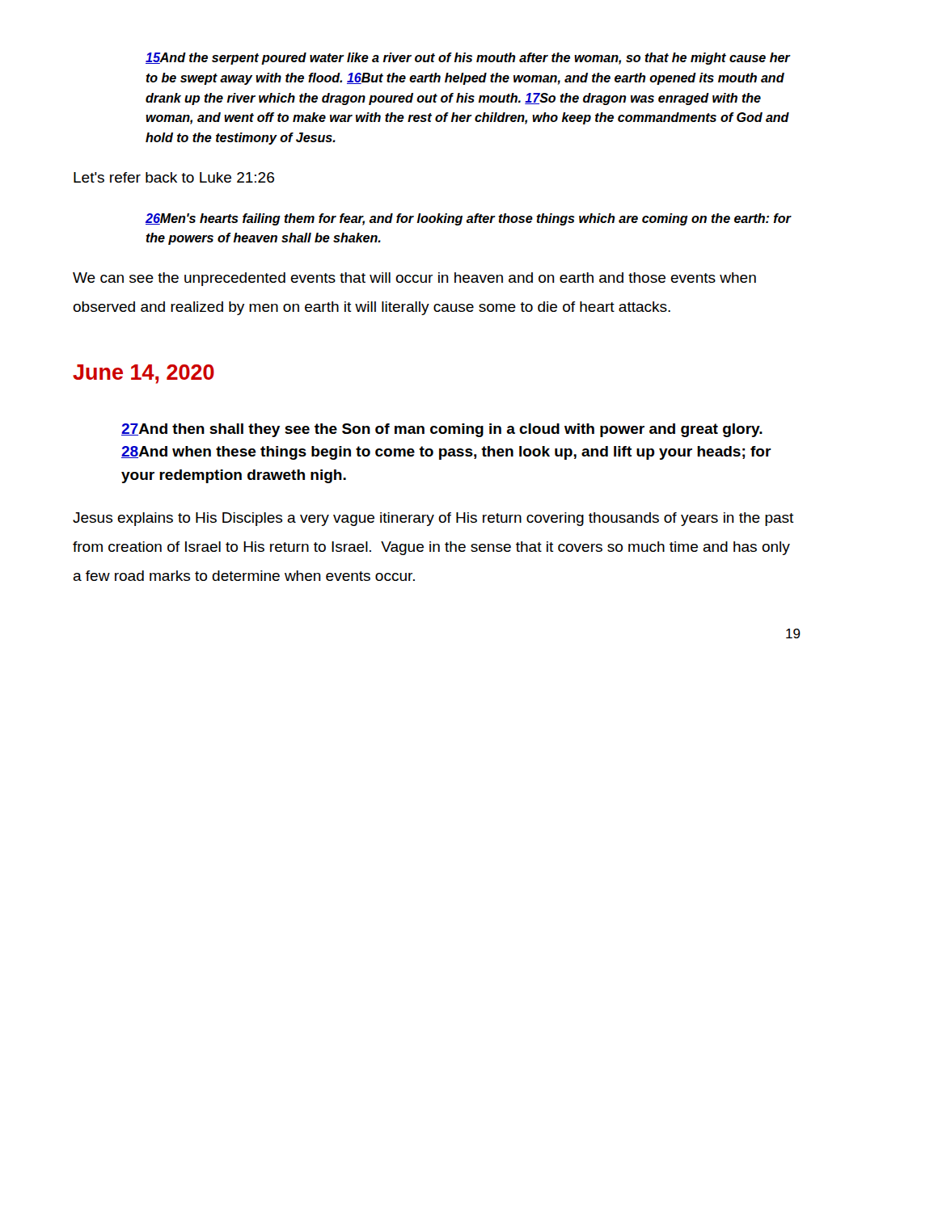15 And the serpent poured water like a river out of his mouth after the woman, so that he might cause her to be swept away with the flood. 16 But the earth helped the woman, and the earth opened its mouth and drank up the river which the dragon poured out of his mouth. 17 So the dragon was enraged with the woman, and went off to make war with the rest of her children, who keep the commandments of God and hold to the testimony of Jesus.
Let's refer back to Luke 21:26
26 Men's hearts failing them for fear, and for looking after those things which are coming on the earth: for the powers of heaven shall be shaken.
We can see the unprecedented events that will occur in heaven and on earth and those events when observed and realized by men on earth it will literally cause some to die of heart attacks.
June 14, 2020
27 And then shall they see the Son of man coming in a cloud with power and great glory. 28 And when these things begin to come to pass, then look up, and lift up your heads; for your redemption draweth nigh.
Jesus explains to His Disciples a very vague itinerary of His return covering thousands of years in the past from creation of Israel to His return to Israel. Vague in the sense that it covers so much time and has only a few road marks to determine when events occur.
19